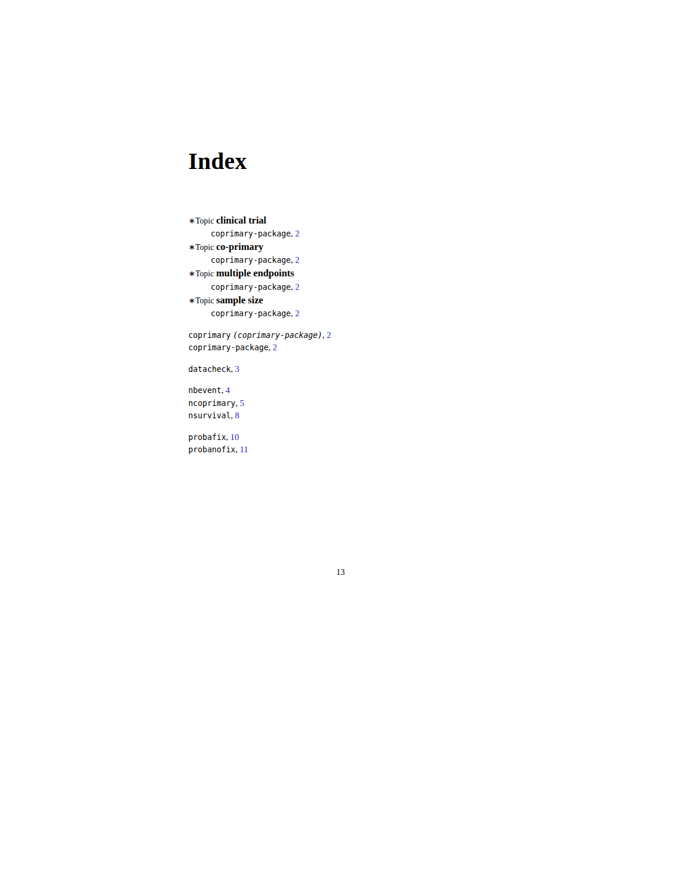Index
∗Topic clinical trial
coprimary-package, 2
∗Topic co-primary
coprimary-package, 2
∗Topic multiple endpoints
coprimary-package, 2
∗Topic sample size
coprimary-package, 2
coprimary (coprimary-package), 2
coprimary-package, 2
datacheck, 3
nbevent, 4
ncoprimary, 5
nsurvival, 8
probafix, 10
probanofix, 11
13